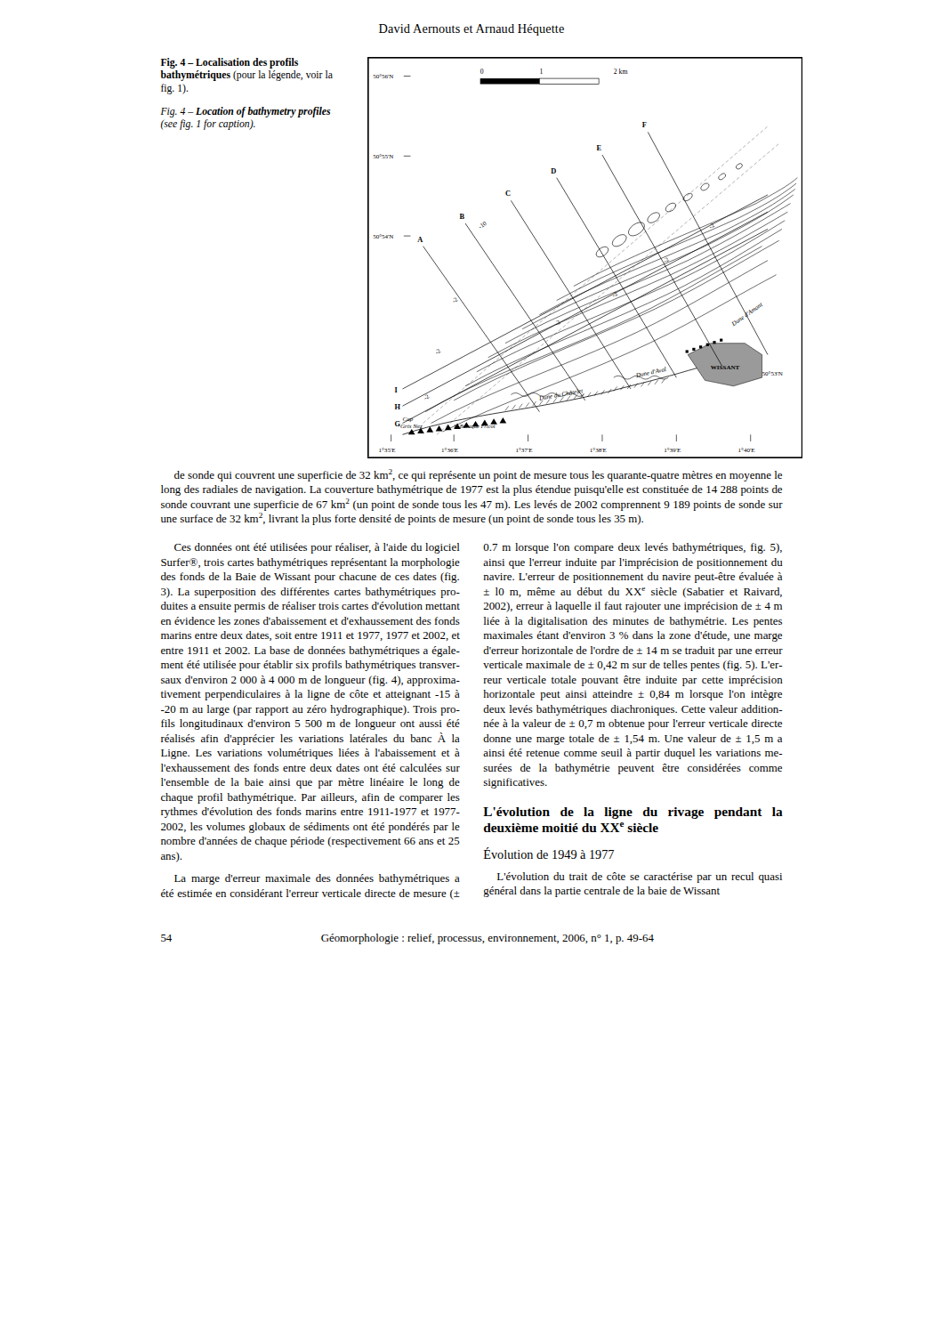David Aernouts et Arnaud Héquette
Fig. 4 – Localisation des profils bathymétriques (pour la légende, voir la fig. 1).
Fig. 4 – Location of bathymetry profiles (see fig. 1 for caption).
Carte de localisation des profils bathymétriques Carte de la baie de Wissant montrant les isobathes, le trait de côte, les dunes et les profils bathymétriques étiquetés de A à I. 50°56'N 50°55'N 50°54'N 50°53'N 1°35'E 1°36'E 1°37'E 1°38'E 1°39'E 1°40'E 0 1 2 km -10 -2 -2 -2 -2 -2 -2 -2 -20 WISSANT Dune d'Amont Dune d'Aval Dune du Châtelet Cap Gris Nez la Baraque Fricot A B C D E F G H I
de sonde qui couvrent une superficie de 32 km2, ce qui représente un point de mesure tous les quarante-quatre mètres en moyenne le long des radiales de navigation. La couverture bathymétrique de 1977 est la plus étendue puisqu'elle est constituée de 14 288 points de sonde couvrant une superficie de 67 km2 (un point de sonde tous les 47 m). Les levés de 2002 comprennent 9 189 points de sonde sur une surface de 32 km2, livrant la plus forte densité de points de mesure (un point de sonde tous les 35 m).
Ces données ont été utilisées pour réaliser, à l'aide du logiciel Surfer®, trois cartes bathymétriques représentant la morphologie des fonds de la Baie de Wissant pour chacune de ces dates (fig. 3). La superposition des différentes cartes bathymétriques produites a ensuite permis de réaliser trois cartes d'évolution mettant en évidence les zones d'abaissement et d'exhaussement des fonds marins entre deux dates, soit entre 1911 et 1977, 1977 et 2002, et entre 1911 et 2002. La base de données bathymétriques a également été utilisée pour établir six profils bathymétriques transversaux d'environ 2 000 à 4 000 m de longueur (fig. 4), approximativement perpendiculaires à la ligne de côte et atteignant -15 à -20 m au large (par rapport au zéro hydrographique). Trois profils longitudinaux d'environ 5 500 m de longueur ont aussi été réalisés afin d'apprécier les variations latérales du banc À la Ligne. Les variations volumétriques liées à l'abaissement et à l'exhaussement des fonds entre deux dates ont été calculées sur l'ensemble de la baie ainsi que par mètre linéaire le long de chaque profil bathymétrique. Par ailleurs, afin de comparer les rythmes d'évolution des fonds marins entre 1911-1977 et 1977-2002, les volumes globaux de sédiments ont été pondérés par le nombre d'années de chaque période (respectivement 66 ans et 25 ans).
La marge d'erreur maximale des données bathymétriques a été estimée en considérant l'erreur verticale directe de mesure (± 0.7 m lorsque l'on compare deux levés bathymétriques, fig. 5), ainsi que l'erreur induite par l'imprécision de positionnement du navire. L'erreur de positionnement du navire peut-être évaluée à ± l0 m, même au début du XXe siècle (Sabatier et Raivard, 2002), erreur à laquelle il faut rajouter une imprécision de ± 4 m liée à la digitalisation des minutes de bathymétrie. Les pentes maximales étant d'environ 3 % dans la zone d'étude, une marge d'erreur horizontale de l'ordre de ± 14 m se traduit par une erreur verticale maximale de ± 0,42 m sur de telles pentes (fig. 5). L'erreur verticale totale pouvant être induite par cette imprécision horizontale peut ainsi atteindre ± 0,84 m lorsque l'on intègre deux levés bathymétriques diachroniques. Cette valeur additionnée à la valeur de ± 0,7 m obtenue pour l'erreur verticale directe donne une marge totale de ± 1,54 m. Une valeur de ± 1,5 m a ainsi été retenue comme seuil à partir duquel les variations mesurées de la bathymétrie peuvent être considérées comme significatives.
L'évolution de la ligne du rivage pendant la deuxième moitié du XXe siècle
Évolution de 1949 à 1977
L'évolution du trait de côte se caractérise par un recul quasi général dans la partie centrale de la baie de Wissant
54
Géomorphologie : relief, processus, environnement, 2006, n° 1, p. 49-64